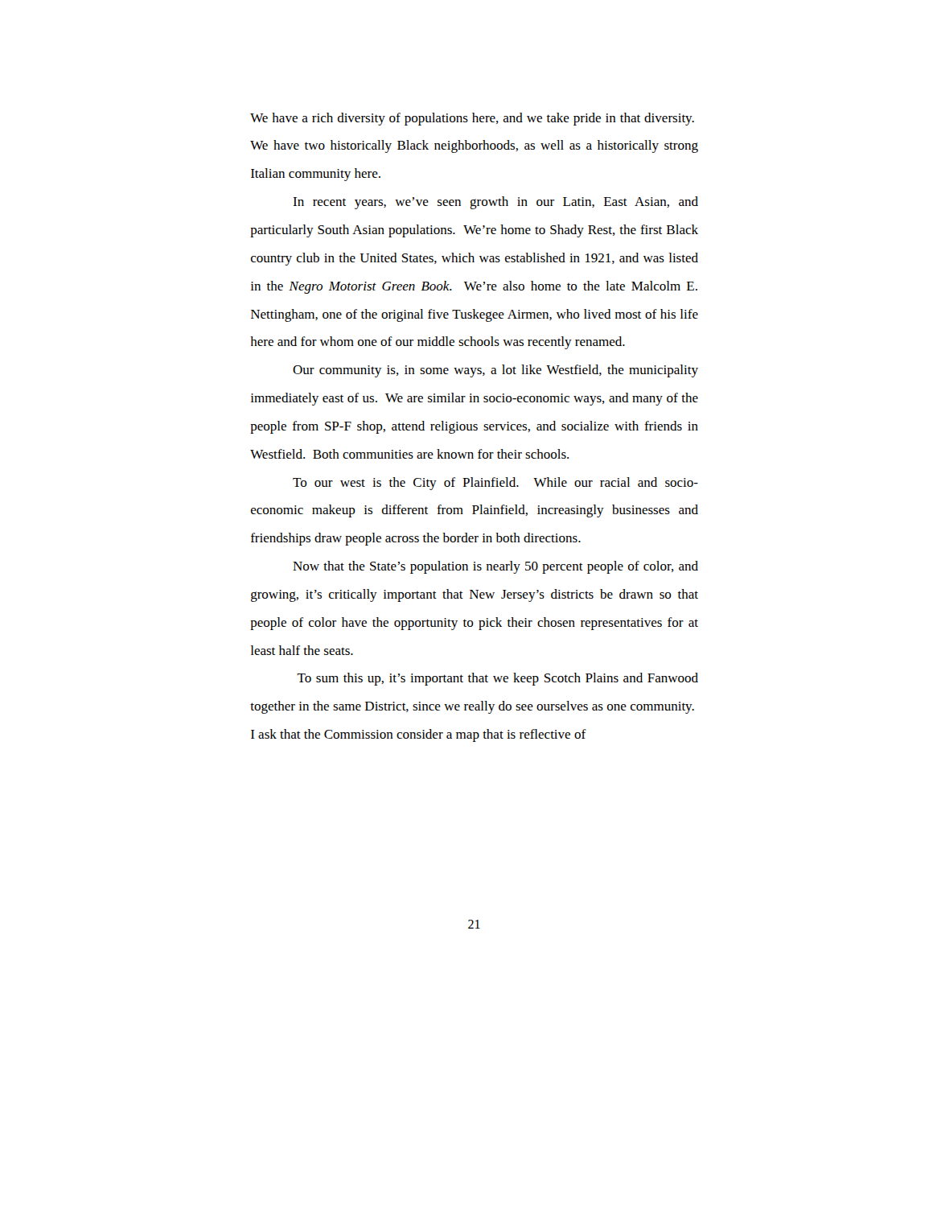We have a rich diversity of populations here, and we take pride in that diversity. We have two historically Black neighborhoods, as well as a historically strong Italian community here.
In recent years, we’ve seen growth in our Latin, East Asian, and particularly South Asian populations. We’re home to Shady Rest, the first Black country club in the United States, which was established in 1921, and was listed in the Negro Motorist Green Book. We’re also home to the late Malcolm E. Nettingham, one of the original five Tuskegee Airmen, who lived most of his life here and for whom one of our middle schools was recently renamed.
Our community is, in some ways, a lot like Westfield, the municipality immediately east of us. We are similar in socio-economic ways, and many of the people from SP-F shop, attend religious services, and socialize with friends in Westfield. Both communities are known for their schools.
To our west is the City of Plainfield. While our racial and socio-economic makeup is different from Plainfield, increasingly businesses and friendships draw people across the border in both directions.
Now that the State’s population is nearly 50 percent people of color, and growing, it’s critically important that New Jersey’s districts be drawn so that people of color have the opportunity to pick their chosen representatives for at least half the seats.
To sum this up, it’s important that we keep Scotch Plains and Fanwood together in the same District, since we really do see ourselves as one community. I ask that the Commission consider a map that is reflective of
21